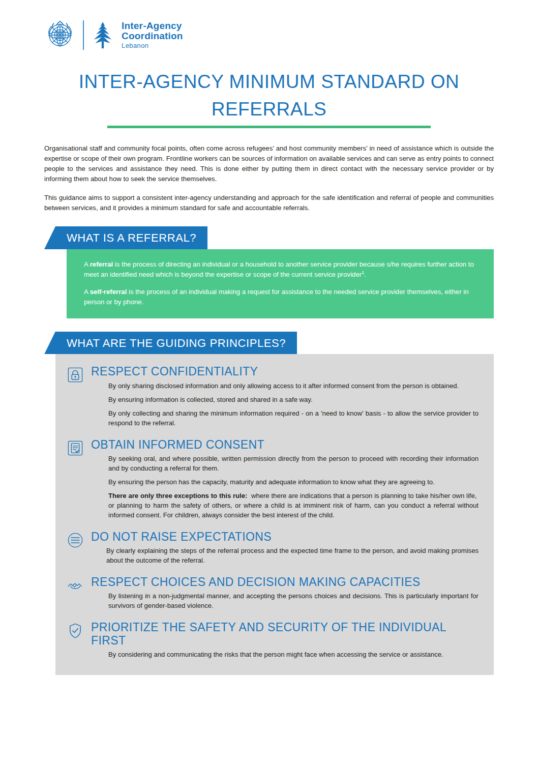Inter-Agency
Coordination Lebanon
Inter-Agency Minimum Standard on Referrals
Organisational staff and community focal points, often come across refugees’ and host community members’ in need of assistance which is outside the expertise or scope of their own program. Frontline workers can be sources of information on available services and can serve as entry points to connect people to the services and assistance they need. This is done either by putting them in direct contact with the necessary service provider or by informing them about how to seek the service themselves.
This guidance aims to support a consistent inter-agency understanding and approach for the safe identification and referral of people and communities between services, and it provides a minimum standard for safe and accountable referrals.
What is a referral?
A referral is the process of directing an individual or a household to another service provider because s/he requires further action to meet an identified need which is beyond the expertise or scope of the current service provider1.
A self-referral is the process of an individual making a request for assistance to the needed service provider themselves, either in person or by phone.
What are the guiding principles?
Respect Confidentiality
By only sharing disclosed information and only allowing access to it after informed consent from the person is obtained.
By ensuring information is collected, stored and shared in a safe way.
By only collecting and sharing the minimum information required - on a 'need to know' basis - to allow the service provider to respond to the referral.
Obtain Informed Consent
By seeking oral, and where possible, written permission directly from the person to proceed with recording their information and by conducting a referral for them.
By ensuring the person has the capacity, maturity and adequate information to know what they are agreeing to.
There are only three exceptions to this rule: where there are indications that a person is planning to take his/her own life, or planning to harm the safety of others, or where a child is at imminent risk of harm, can you conduct a referral without informed consent. For children, always consider the best interest of the child.
Do Not Raise Expectations
By clearly explaining the steps of the referral process and the expected time frame to the person, and avoid making promises about the outcome of the referral.
Respect Choices and Decision Making Capacities
By listening in a non-judgmental manner, and accepting the persons choices and decisions. This is particularly important for survivors of gender-based violence.
Prioritize the Safety and Security of the Individual First
By considering and communicating the risks that the person might face when accessing the service or assistance.